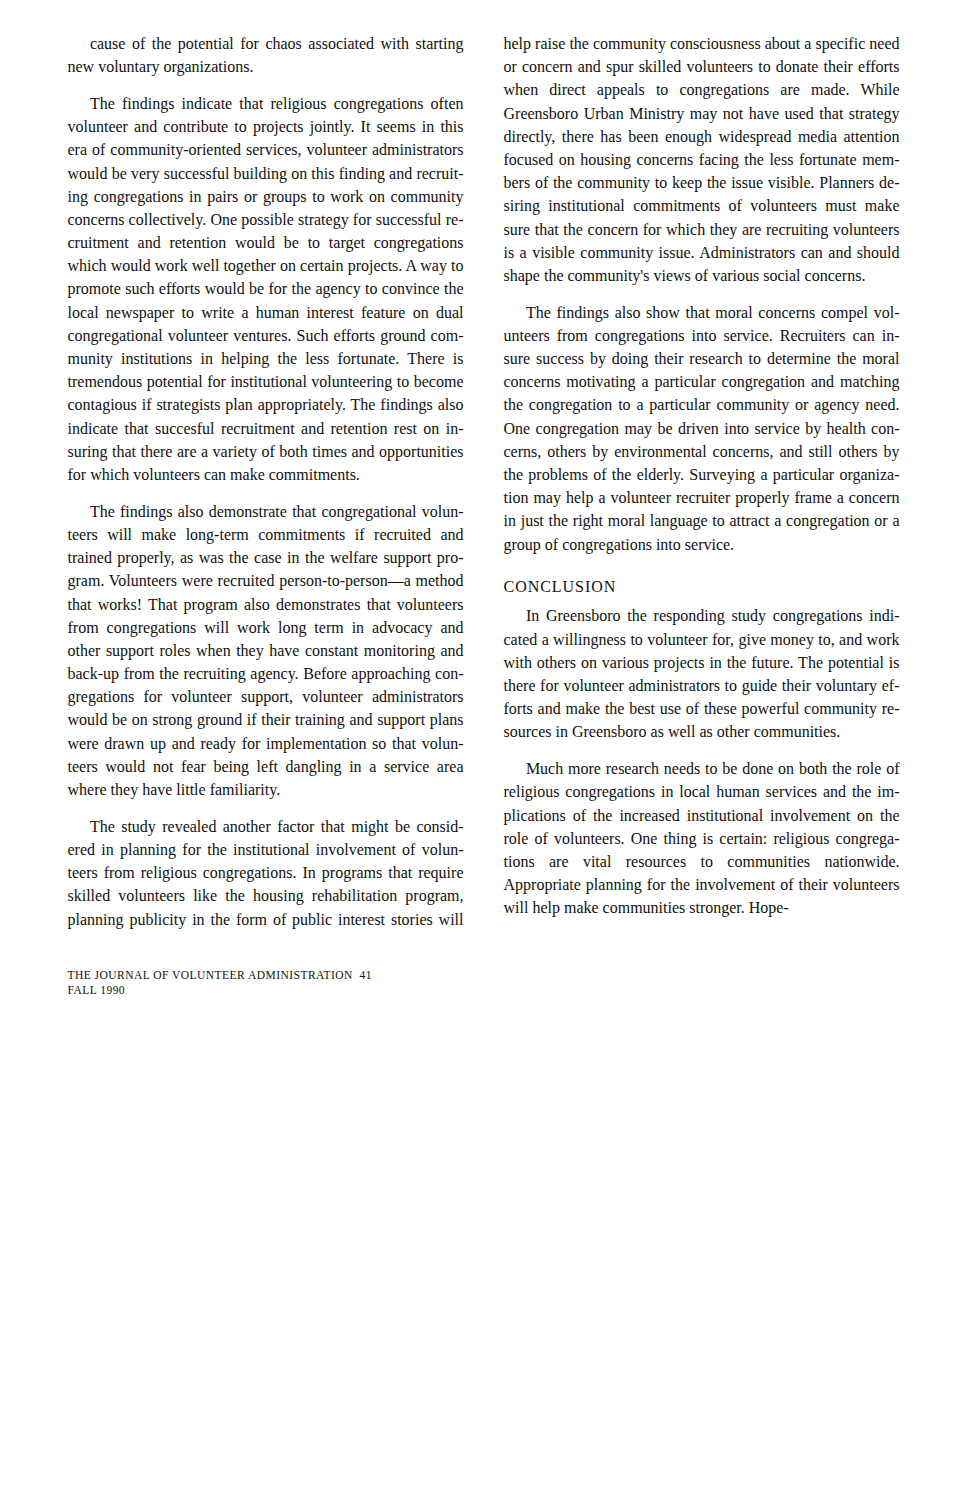cause of the potential for chaos associated with starting new voluntary organizations.
The findings indicate that religious congregations often volunteer and contribute to projects jointly. It seems in this era of community-oriented services, volunteer administrators would be very successful building on this finding and recruiting congregations in pairs or groups to work on community concerns collectively. One possible strategy for successful recruitment and retention would be to target congregations which would work well together on certain projects. A way to promote such efforts would be for the agency to convince the local newspaper to write a human interest feature on dual congregational volunteer ventures. Such efforts ground community institutions in helping the less fortunate. There is tremendous potential for institutional volunteering to become contagious if strategists plan appropriately. The findings also indicate that succesful recruitment and retention rest on insuring that there are a variety of both times and opportunities for which volunteers can make commitments.
The findings also demonstrate that congregational volunteers will make long-term commitments if recruited and trained properly, as was the case in the welfare support program. Volunteers were recruited person-to-person—a method that works! That program also demonstrates that volunteers from congregations will work long term in advocacy and other support roles when they have constant monitoring and back-up from the recruiting agency. Before approaching congregations for volunteer support, volunteer administrators would be on strong ground if their training and support plans were drawn up and ready for implementation so that volunteers would not fear being left dangling in a service area where they have little familiarity.
The study revealed another factor that might be considered in planning for the institutional involvement of volunteers from religious congregations. In programs that require skilled volunteers like the housing rehabilitation program, planning publicity in the form of public interest stories will help raise the community consciousness about a specific need or concern and spur skilled volunteers to donate their efforts when direct appeals to congregations are made. While Greensboro Urban Ministry may not have used that strategy directly, there has been enough widespread media attention focused on housing concerns facing the less fortunate members of the community to keep the issue visible. Planners desiring institutional commitments of volunteers must make sure that the concern for which they are recruiting volunteers is a visible community issue. Administrators can and should shape the community's views of various social concerns.
The findings also show that moral concerns compel volunteers from congregations into service. Recruiters can insure success by doing their research to determine the moral concerns motivating a particular congregation and matching the congregation to a particular community or agency need. One congregation may be driven into service by health concerns, others by environmental concerns, and still others by the problems of the elderly. Surveying a particular organization may help a volunteer recruiter properly frame a concern in just the right moral language to attract a congregation or a group of congregations into service.
Conclusion
In Greensboro the responding study congregations indicated a willingness to volunteer for, give money to, and work with others on various projects in the future. The potential is there for volunteer administrators to guide their voluntary efforts and make the best use of these powerful community resources in Greensboro as well as other communities.
Much more research needs to be done on both the role of religious congregations in local human services and the implications of the increased institutional involvement on the role of volunteers. One thing is certain: religious congregations are vital resources to communities nationwide. Appropriate planning for the involvement of their volunteers will help make communities stronger. Hope-
The Journal of Volunteer Administration 41 Fall 1990